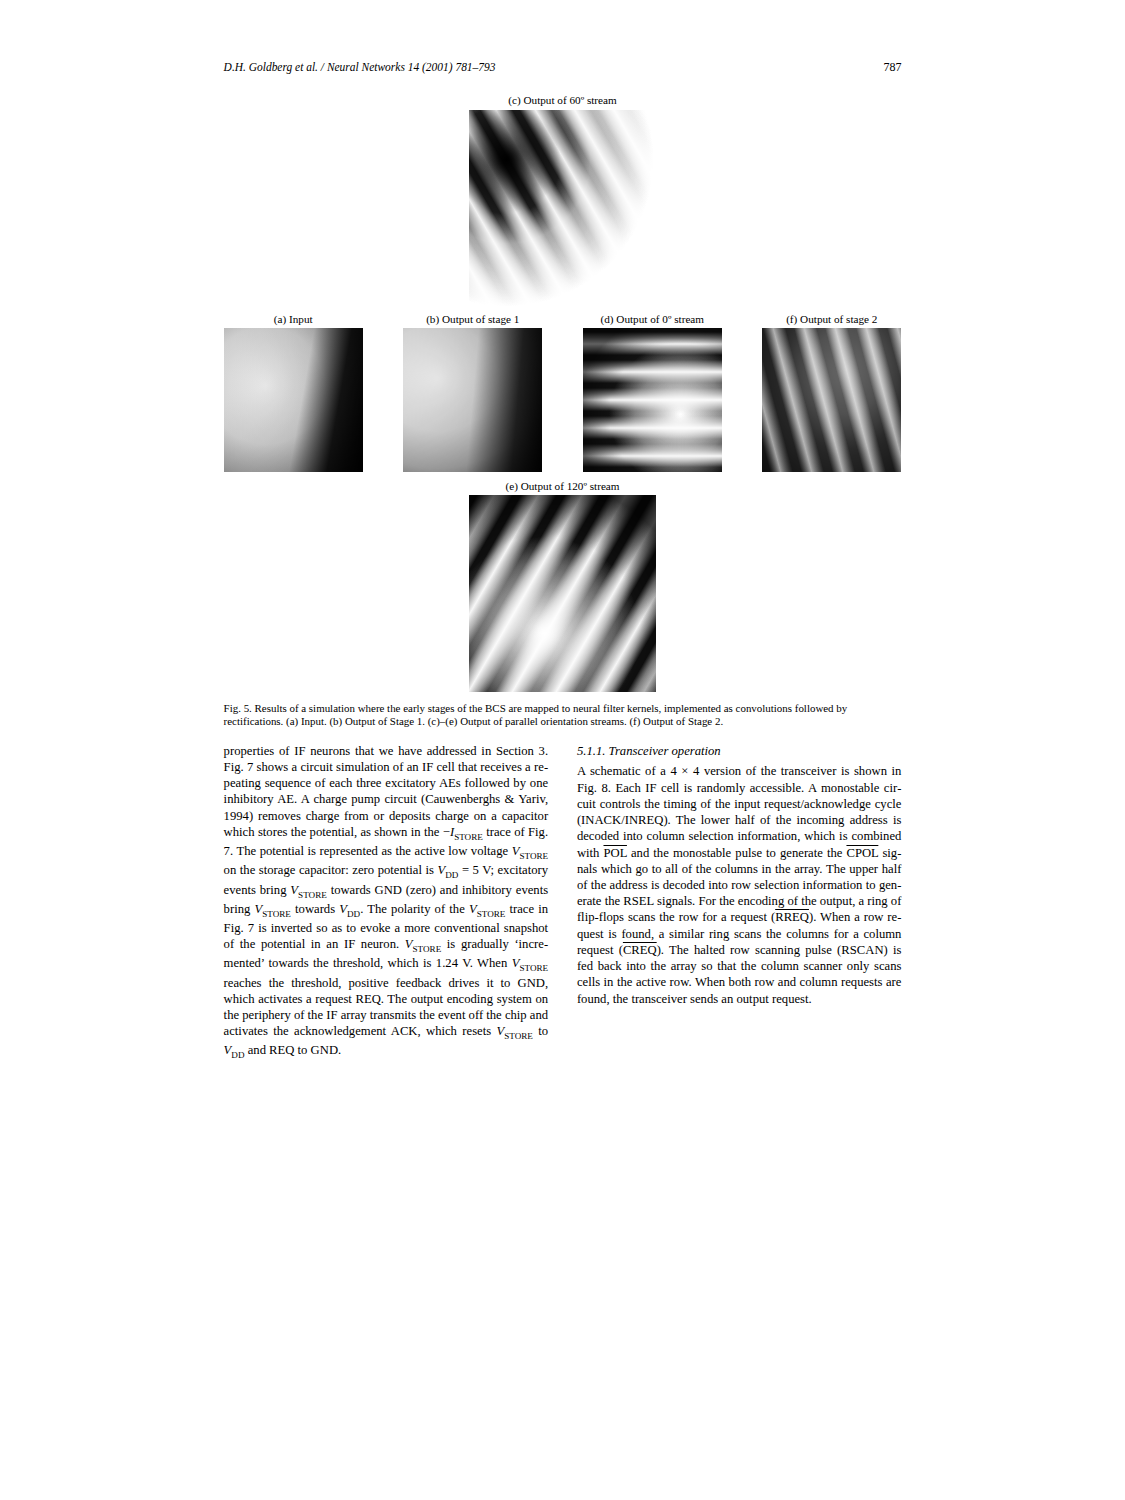D.H. Goldberg et al. / Neural Networks 14 (2001) 781–793 787
(c) Output of 60º stream
(a) Input
(b) Output of stage 1
(d) Output of 0º stream
(f) Output of stage 2
(e) Output of 120º stream
Fig. 5. Results of a simulation where the early stages of the BCS are mapped to neural filter kernels, implemented as convolutions followed by rectifications. (a) Input. (b) Output of Stage 1. (c)–(e) Output of parallel orientation streams. (f) Output of Stage 2.
properties of IF neurons that we have addressed in Section 3. Fig. 7 shows a circuit simulation of an IF cell that receives a repeating sequence of each three excitatory AEs followed by one inhibitory AE. A charge pump circuit (Cauwenberghs & Yariv, 1994) removes charge from or deposits charge on a capacitor which stores the potential, as shown in the −ISTORE trace of Fig. 7. The potential is represented as the active low voltage VSTORE on the storage capacitor: zero potential is VDD = 5 V; excitatory events bring VSTORE towards GND (zero) and inhibitory events bring VSTORE towards VDD. The polarity of the VSTORE trace in Fig. 7 is inverted so as to evoke a more conventional snapshot of the potential in an IF neuron. VSTORE is gradually ‘incremented’ towards the threshold, which is 1.24 V. When VSTORE reaches the threshold, positive feedback drives it to GND, which activates a request REQ. The output encoding system on the periphery of the IF array transmits the event off the chip and activates the acknowledgement ACK, which resets VSTORE to VDD and REQ to GND.
5.1.1. Transceiver operation
A schematic of a 4 × 4 version of the transceiver is shown in Fig. 8. Each IF cell is randomly accessible. A monostable circuit controls the timing of the input request/acknowledge cycle (INACK/INREQ). The lower half of the incoming address is decoded into column selection information, which is combined with POL and the monostable pulse to generate the CPOL signals which go to all of the columns in the array. The upper half of the address is decoded into row selection information to generate the RSEL signals. For the encoding of the output, a ring of flip-flops scans the row for a request (RREQ). When a row request is found, a similar ring scans the columns for a column request (CREQ). The halted row scanning pulse (RSCAN) is fed back into the array so that the column scanner only scans cells in the active row. When both row and column requests are found, the transceiver sends an output request.